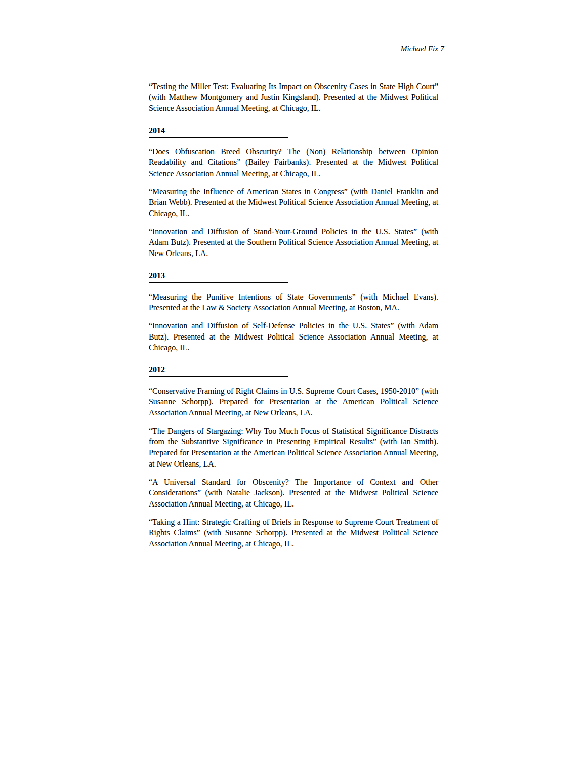Michael Fix 7
“Testing the Miller Test: Evaluating Its Impact on Obscenity Cases in State High Court” (with Matthew Montgomery and Justin Kingsland). Presented at the Midwest Political Science Association Annual Meeting, at Chicago, IL.
2014
“Does Obfuscation Breed Obscurity? The (Non) Relationship between Opinion Readability and Citations” (Bailey Fairbanks). Presented at the Midwest Political Science Association Annual Meeting, at Chicago, IL.
“Measuring the Influence of American States in Congress” (with Daniel Franklin and Brian Webb). Presented at the Midwest Political Science Association Annual Meeting, at Chicago, IL.
“Innovation and Diffusion of Stand-Your-Ground Policies in the U.S. States” (with Adam Butz). Presented at the Southern Political Science Association Annual Meeting, at New Orleans, LA.
2013
“Measuring the Punitive Intentions of State Governments” (with Michael Evans). Presented at the Law & Society Association Annual Meeting, at Boston, MA.
“Innovation and Diffusion of Self-Defense Policies in the U.S. States” (with Adam Butz). Presented at the Midwest Political Science Association Annual Meeting, at Chicago, IL.
2012
“Conservative Framing of Right Claims in U.S. Supreme Court Cases, 1950-2010” (with Susanne Schorpp). Prepared for Presentation at the American Political Science Association Annual Meeting, at New Orleans, LA.
“The Dangers of Stargazing: Why Too Much Focus of Statistical Significance Distracts from the Substantive Significance in Presenting Empirical Results” (with Ian Smith). Prepared for Presentation at the American Political Science Association Annual Meeting, at New Orleans, LA.
“A Universal Standard for Obscenity? The Importance of Context and Other Considerations” (with Natalie Jackson). Presented at the Midwest Political Science Association Annual Meeting, at Chicago, IL.
“Taking a Hint: Strategic Crafting of Briefs in Response to Supreme Court Treatment of Rights Claims” (with Susanne Schorpp). Presented at the Midwest Political Science Association Annual Meeting, at Chicago, IL.